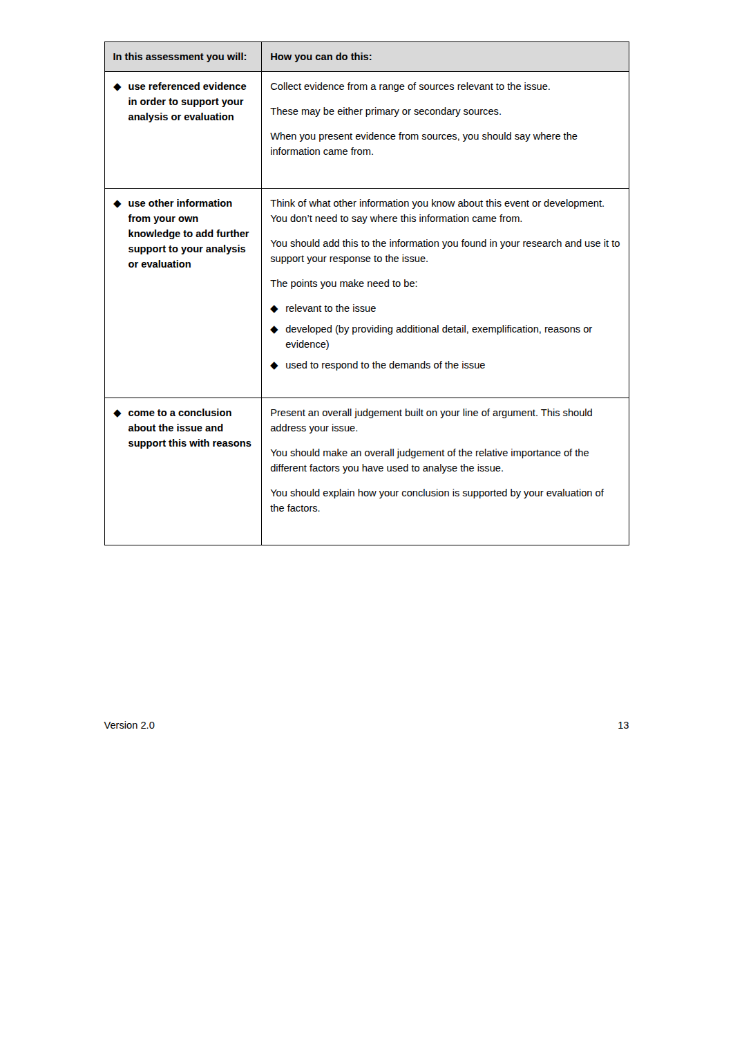| In this assessment you will: | How you can do this: |
| --- | --- |
| ◆ use referenced evidence in order to support your analysis or evaluation | Collect evidence from a range of sources relevant to the issue. These may be either primary or secondary sources. When you present evidence from sources, you should say where the information came from. |
| ◆ use other information from your own knowledge to add further support to your analysis or evaluation | Think of what other information you know about this event or development. You don’t need to say where this information came from. You should add this to the information you found in your research and use it to support your response to the issue. The points you make need to be: ◆ relevant to the issue ◆ developed (by providing additional detail, exemplification, reasons or evidence) ◆ used to respond to the demands of the issue |
| ◆ come to a conclusion about the issue and support this with reasons | Present an overall judgement built on your line of argument. This should address your issue. You should make an overall judgement of the relative importance of the different factors you have used to analyse the issue. You should explain how your conclusion is supported by your evaluation of the factors. |
Version 2.0 13